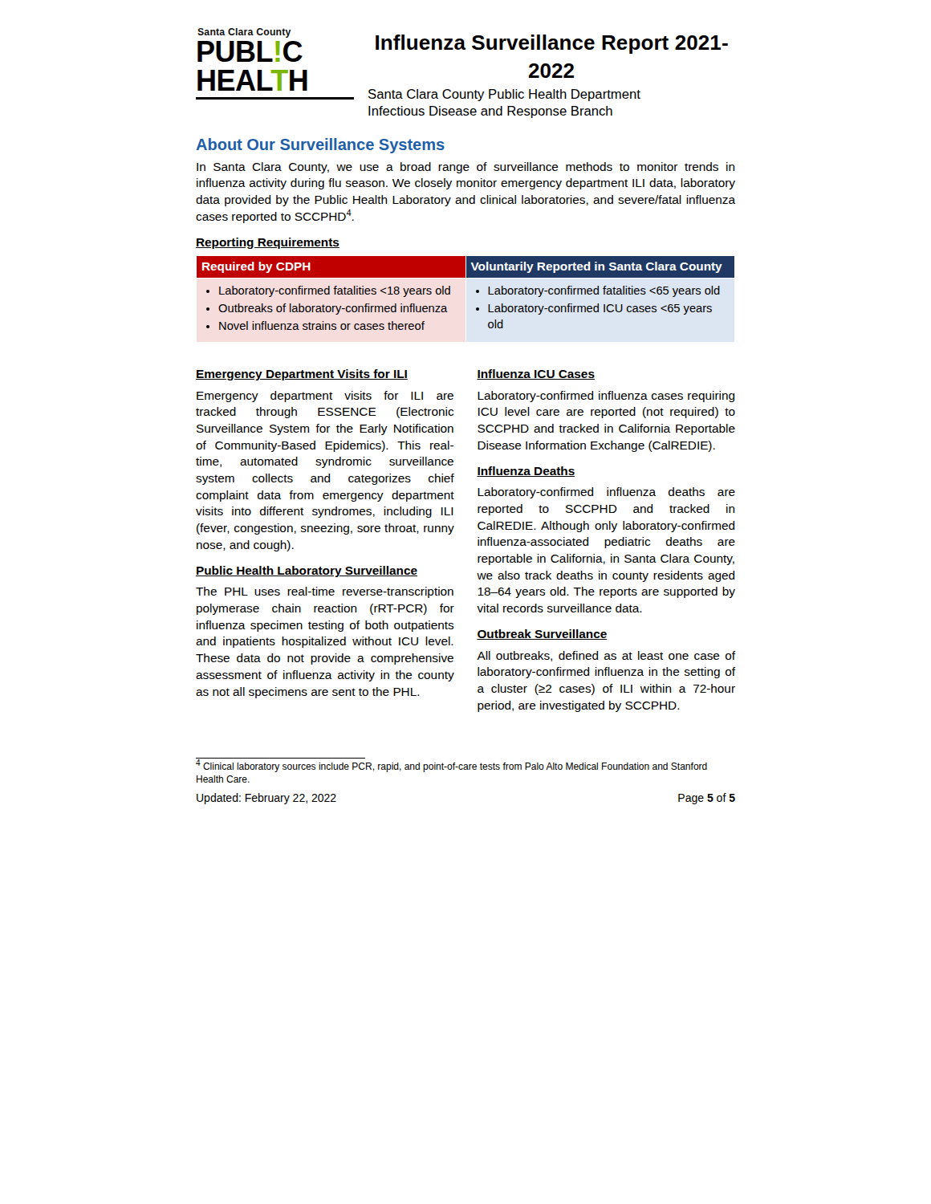Santa Clara County
PUBL!C HEALTH
Influenza Surveillance Report 2021-2022
Santa Clara County Public Health Department
Infectious Disease and Response Branch
About Our Surveillance Systems
In Santa Clara County, we use a broad range of surveillance methods to monitor trends in influenza activity during flu season. We closely monitor emergency department ILI data, laboratory data provided by the Public Health Laboratory and clinical laboratories, and severe/fatal influenza cases reported to SCCPHD4.
Reporting Requirements
| Required by CDPH | Voluntarily Reported in Santa Clara County |
| --- | --- |
| Laboratory-confirmed fatalities <18 years old Outbreaks of laboratory-confirmed influenza Novel influenza strains or cases thereof | Laboratory-confirmed fatalities <65 years old Laboratory-confirmed ICU cases <65 years old |
Emergency Department Visits for ILI
Emergency department visits for ILI are tracked through ESSENCE (Electronic Surveillance System for the Early Notification of Community-Based Epidemics). This real-time, automated syndromic surveillance system collects and categorizes chief complaint data from emergency department visits into different syndromes, including ILI (fever, congestion, sneezing, sore throat, runny nose, and cough).
Public Health Laboratory Surveillance
The PHL uses real-time reverse-transcription polymerase chain reaction (rRT-PCR) for influenza specimen testing of both outpatients and inpatients hospitalized without ICU level. These data do not provide a comprehensive assessment of influenza activity in the county as not all specimens are sent to the PHL.
Influenza ICU Cases
Laboratory-confirmed influenza cases requiring ICU level care are reported (not required) to SCCPHD and tracked in California Reportable Disease Information Exchange (CalREDIE).
Influenza Deaths
Laboratory-confirmed influenza deaths are reported to SCCPHD and tracked in CalREDIE. Although only laboratory-confirmed influenza-associated pediatric deaths are reportable in California, in Santa Clara County, we also track deaths in county residents aged 18–64 years old. The reports are supported by vital records surveillance data.
Outbreak Surveillance
All outbreaks, defined as at least one case of laboratory-confirmed influenza in the setting of a cluster (≥2 cases) of ILI within a 72-hour period, are investigated by SCCPHD.
4 Clinical laboratory sources include PCR, rapid, and point-of-care tests from Palo Alto Medical Foundation and Stanford Health Care.
Updated: February 22, 2022
Page 5 of 5